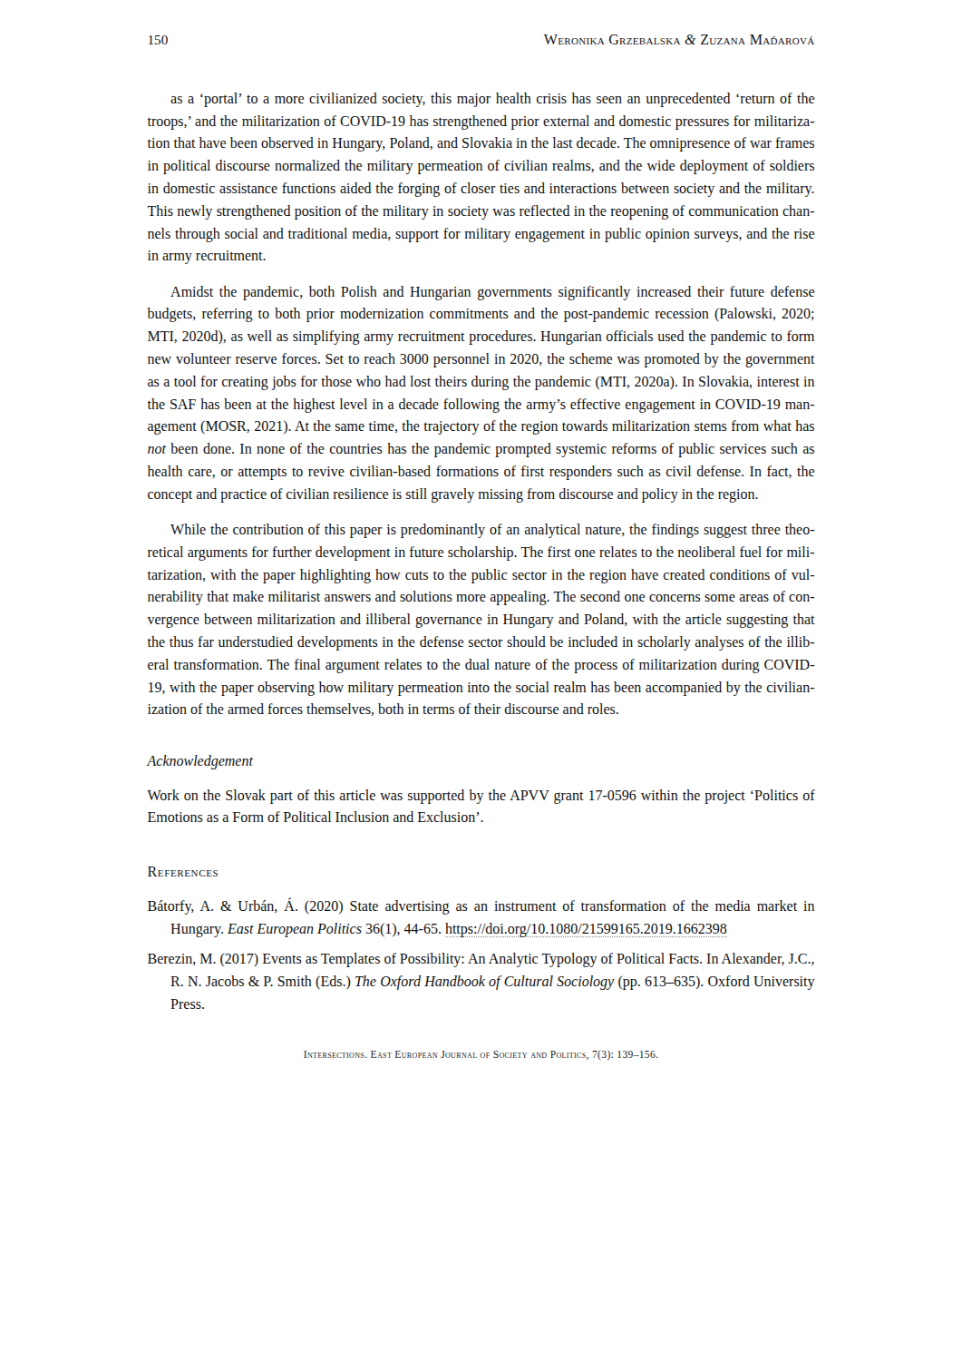150 Weronika Grzebalska & Zuzana Maďarová
as a ‘portal’ to a more civilianized society, this major health crisis has seen an unprecedented ‘return of the troops,’ and the militarization of COVID-19 has strengthened prior external and domestic pressures for militarization that have been observed in Hungary, Poland, and Slovakia in the last decade. The omnipresence of war frames in political discourse normalized the military permeation of civilian realms, and the wide deployment of soldiers in domestic assistance functions aided the forging of closer ties and interactions between society and the military. This newly strengthened position of the military in society was reflected in the reopening of communication channels through social and traditional media, support for military engagement in public opinion surveys, and the rise in army recruitment.
Amidst the pandemic, both Polish and Hungarian governments significantly increased their future defense budgets, referring to both prior modernization commitments and the post-pandemic recession (Palowski, 2020; MTI, 2020d), as well as simplifying army recruitment procedures. Hungarian officials used the pandemic to form new volunteer reserve forces. Set to reach 3000 personnel in 2020, the scheme was promoted by the government as a tool for creating jobs for those who had lost theirs during the pandemic (MTI, 2020a). In Slovakia, interest in the SAF has been at the highest level in a decade following the army’s effective engagement in COVID-19 management (MOSR, 2021). At the same time, the trajectory of the region towards militarization stems from what has not been done. In none of the countries has the pandemic prompted systemic reforms of public services such as health care, or attempts to revive civilian-based formations of first responders such as civil defense. In fact, the concept and practice of civilian resilience is still gravely missing from discourse and policy in the region.
While the contribution of this paper is predominantly of an analytical nature, the findings suggest three theoretical arguments for further development in future scholarship. The first one relates to the neoliberal fuel for militarization, with the paper highlighting how cuts to the public sector in the region have created conditions of vulnerability that make militarist answers and solutions more appealing. The second one concerns some areas of convergence between militarization and illiberal governance in Hungary and Poland, with the article suggesting that the thus far understudied developments in the defense sector should be included in scholarly analyses of the illiberal transformation. The final argument relates to the dual nature of the process of militarization during COVID-19, with the paper observing how military permeation into the social realm has been accompanied by the civilianization of the armed forces themselves, both in terms of their discourse and roles.
Acknowledgement
Work on the Slovak part of this article was supported by the APVV grant 17-0596 within the project ‘Politics of Emotions as a Form of Political Inclusion and Exclusion’.
References
Bátorfy, A. & Urbán, Á. (2020) State advertising as an instrument of transformation of the media market in Hungary. East European Politics 36(1), 44-65. https://doi.org/10.1080/21599165.2019.1662398
Berezin, M. (2017) Events as Templates of Possibility: An Analytic Typology of Political Facts. In Alexander, J.C., R. N. Jacobs & P. Smith (Eds.) The Oxford Handbook of Cultural Sociology (pp. 613–635). Oxford University Press.
Intersections. East European Journal of Society and Politics, 7(3): 139–156.